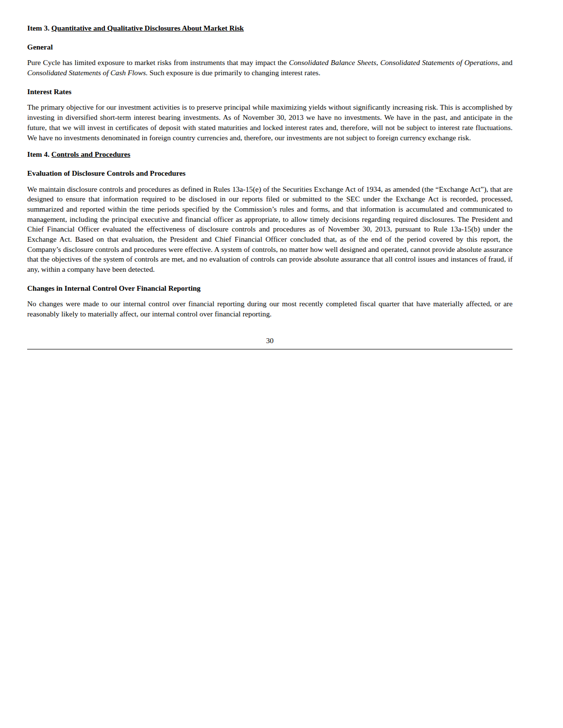Item 3. Quantitative and Qualitative Disclosures About Market Risk
General
Pure Cycle has limited exposure to market risks from instruments that may impact the Consolidated Balance Sheets, Consolidated Statements of Operations, and Consolidated Statements of Cash Flows. Such exposure is due primarily to changing interest rates.
Interest Rates
The primary objective for our investment activities is to preserve principal while maximizing yields without significantly increasing risk. This is accomplished by investing in diversified short-term interest bearing investments. As of November 30, 2013 we have no investments. We have in the past, and anticipate in the future, that we will invest in certificates of deposit with stated maturities and locked interest rates and, therefore, will not be subject to interest rate fluctuations. We have no investments denominated in foreign country currencies and, therefore, our investments are not subject to foreign currency exchange risk.
Item 4. Controls and Procedures
Evaluation of Disclosure Controls and Procedures
We maintain disclosure controls and procedures as defined in Rules 13a-15(e) of the Securities Exchange Act of 1934, as amended (the “Exchange Act”), that are designed to ensure that information required to be disclosed in our reports filed or submitted to the SEC under the Exchange Act is recorded, processed, summarized and reported within the time periods specified by the Commission’s rules and forms, and that information is accumulated and communicated to management, including the principal executive and financial officer as appropriate, to allow timely decisions regarding required disclosures. The President and Chief Financial Officer evaluated the effectiveness of disclosure controls and procedures as of November 30, 2013, pursuant to Rule 13a-15(b) under the Exchange Act. Based on that evaluation, the President and Chief Financial Officer concluded that, as of the end of the period covered by this report, the Company’s disclosure controls and procedures were effective. A system of controls, no matter how well designed and operated, cannot provide absolute assurance that the objectives of the system of controls are met, and no evaluation of controls can provide absolute assurance that all control issues and instances of fraud, if any, within a company have been detected.
Changes in Internal Control Over Financial Reporting
No changes were made to our internal control over financial reporting during our most recently completed fiscal quarter that have materially affected, or are reasonably likely to materially affect, our internal control over financial reporting.
30